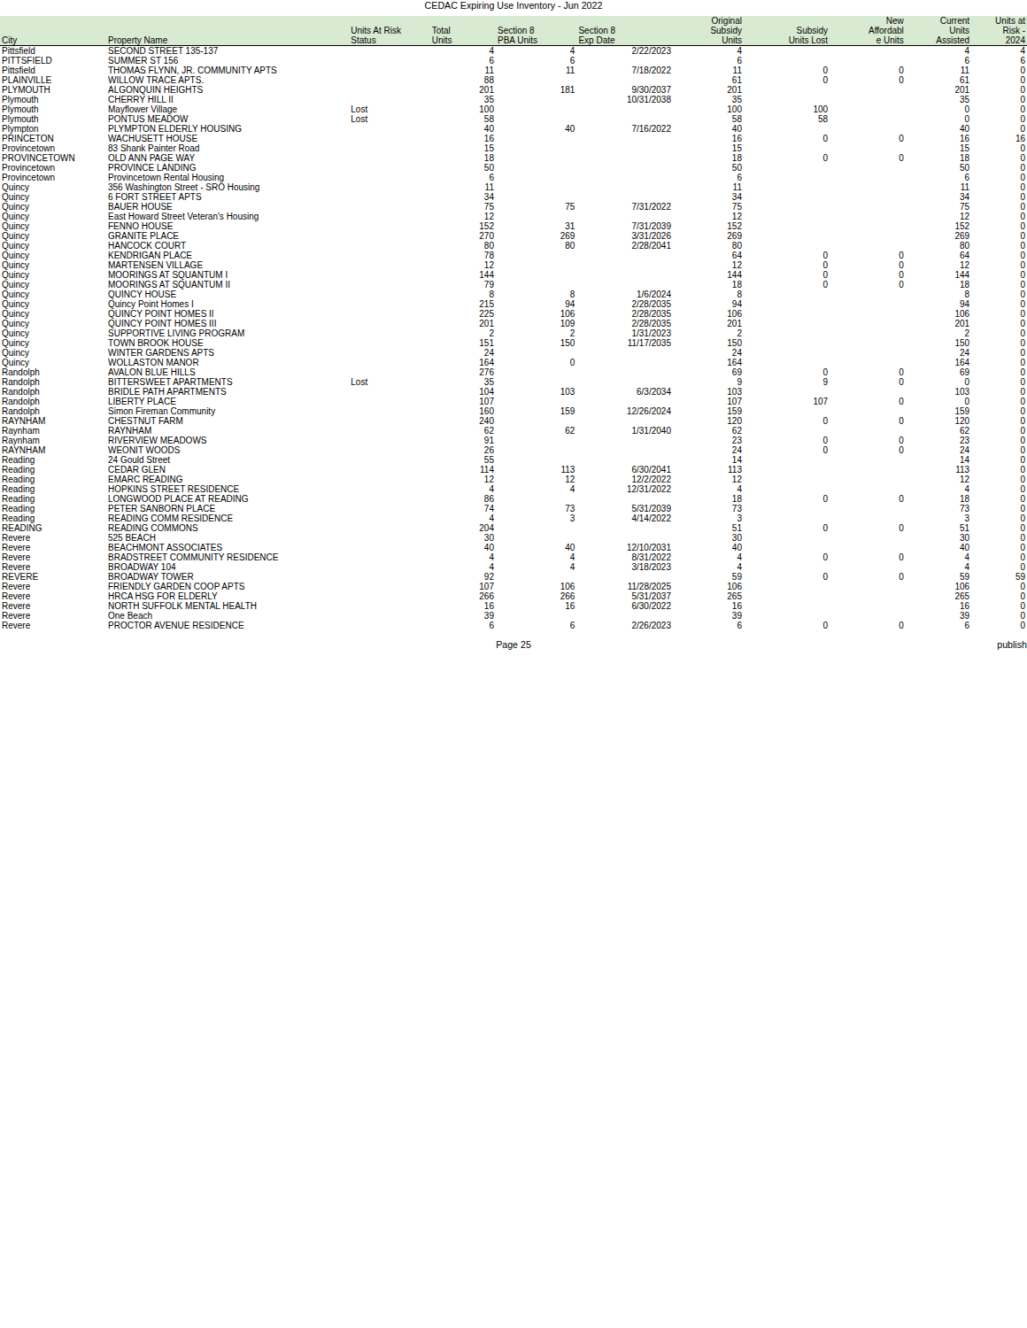CEDAC Expiring Use Inventory - Jun 2022
| | | | | | | Original | | New | Current | Units at |
| --- | --- | --- | --- | --- | --- | --- | --- | --- | --- | --- |
| | | Units At Risk | Total | Section 8 | Section 8 | Subsidy | Subsidy | Affordabl | Units | Risk - |
| City | Property Name | Status | Units | PBA Units | Exp Date | Units | Units Lost | e Units | Assisted | 2024 |
| Pittsfield | SECOND STREET 135-137 | | 4 | 4 | 2/22/2023 | 4 | | | 4 | 4 |
| PITTSFIELD | SUMMER ST 156 | | 6 | 6 | | 6 | | | 6 | 6 |
| Pittsfield | THOMAS FLYNN, JR. COMMUNITY APTS | | 11 | 11 | 7/18/2022 | 11 | 0 | 0 | 11 | 0 |
| PLAINVILLE | WILLOW TRACE APTS. | | 88 | | | 61 | 0 | 0 | 61 | 0 |
| PLYMOUTH | ALGONQUIN HEIGHTS | | 201 | 181 | 9/30/2037 | 201 | | | 201 | 0 |
| Plymouth | CHERRY HILL II | | 35 | | 10/31/2038 | 35 | | | 35 | 0 |
| Plymouth | Mayflower Village | Lost | 100 | | | 100 | 100 | | 0 | 0 |
| Plymouth | PONTUS MEADOW | Lost | 58 | | | 58 | 58 | | 0 | 0 |
| Plympton | PLYMPTON ELDERLY HOUSING | | 40 | 40 | 7/16/2022 | 40 | | | 40 | 0 |
| PRINCETON | WACHUSETT HOUSE | | 16 | | | 16 | 0 | 0 | 16 | 16 |
| Provincetown | 83 Shank Painter Road | | 15 | | | 15 | | | 15 | 0 |
| PROVINCETOWN | OLD ANN PAGE WAY | | 18 | | | 18 | 0 | 0 | 18 | 0 |
| Provincetown | PROVINCE LANDING | | 50 | | | 50 | | | 50 | 0 |
| Provincetown | Provincetown Rental Housing | | 6 | | | 6 | | | 6 | 0 |
| Quincy | 356 Washington Street - SRO Housing | | 11 | | | 11 | | | 11 | 0 |
| Quincy | 6 FORT STREET APTS | | 34 | | | 34 | | | 34 | 0 |
| Quincy | BAUER HOUSE | | 75 | 75 | 7/31/2022 | 75 | | | 75 | 0 |
| Quincy | East Howard Street Veteran's Housing | | 12 | | | 12 | | | 12 | 0 |
| Quincy | FENNO HOUSE | | 152 | 31 | 7/31/2039 | 152 | | | 152 | 0 |
| Quincy | GRANITE PLACE | | 270 | 269 | 3/31/2026 | 269 | | | 269 | 0 |
| Quincy | HANCOCK COURT | | 80 | 80 | 2/28/2041 | 80 | | | 80 | 0 |
| Quincy | KENDRIGAN PLACE | | 78 | | | 64 | 0 | 0 | 64 | 0 |
| Quincy | MARTENSEN VILLAGE | | 12 | | | 12 | 0 | 0 | 12 | 0 |
| Quincy | MOORINGS AT SQUANTUM I | | 144 | | | 144 | 0 | 0 | 144 | 0 |
| Quincy | MOORINGS AT SQUANTUM II | | 79 | | | 18 | 0 | 0 | 18 | 0 |
| Quincy | QUINCY HOUSE | | 8 | 8 | 1/6/2024 | 8 | | | 8 | 0 |
| Quincy | Quincy Point Homes I | | 215 | 94 | 2/28/2035 | 94 | | | 94 | 0 |
| Quincy | QUINCY POINT HOMES II | | 225 | 106 | 2/28/2035 | 106 | | | 106 | 0 |
| Quincy | QUINCY POINT HOMES III | | 201 | 109 | 2/28/2035 | 201 | | | 201 | 0 |
| Quincy | SUPPORTIVE LIVING PROGRAM | | 2 | 2 | 1/31/2023 | 2 | | | 2 | 0 |
| Quincy | TOWN BROOK HOUSE | | 151 | 150 | 11/17/2035 | 150 | | | 150 | 0 |
| Quincy | WINTER GARDENS APTS | | 24 | | | 24 | | | 24 | 0 |
| Quincy | WOLLASTON MANOR | | 164 | 0 | | 164 | | | 164 | 0 |
| Randolph | AVALON BLUE HILLS | | 276 | | | 69 | 0 | 0 | 69 | 0 |
| Randolph | BITTERSWEET APARTMENTS | Lost | 35 | | | 9 | 9 | 0 | 0 | 0 |
| Randolph | BRIDLE PATH APARTMENTS | | 104 | 103 | 6/3/2034 | 103 | | | 103 | 0 |
| Randolph | LIBERTY PLACE | | 107 | | | 107 | 107 | 0 | 0 | 0 |
| Randolph | Simon Fireman Community | | 160 | 159 | 12/26/2024 | 159 | | | 159 | 0 |
| RAYNHAM | CHESTNUT FARM | | 240 | | | 120 | 0 | 0 | 120 | 0 |
| Raynham | RAYNHAM | | 62 | 62 | 1/31/2040 | 62 | | | 62 | 0 |
| Raynham | RIVERVIEW MEADOWS | | 91 | | | 23 | 0 | 0 | 23 | 0 |
| RAYNHAM | WEONIT WOODS | | 26 | | | 24 | 0 | 0 | 24 | 0 |
| Reading | 24 Gould Street | | 55 | | | 14 | | | 14 | 0 |
| Reading | CEDAR GLEN | | 114 | 113 | 6/30/2041 | 113 | | | 113 | 0 |
| Reading | EMARC READING | | 12 | 12 | 12/2/2022 | 12 | | | 12 | 0 |
| Reading | HOPKINS STREET RESIDENCE | | 4 | 4 | 12/31/2022 | 4 | | | 4 | 0 |
| Reading | LONGWOOD PLACE AT READING | | 86 | | | 18 | 0 | 0 | 18 | 0 |
| Reading | PETER SANBORN PLACE | | 74 | 73 | 5/31/2039 | 73 | | | 73 | 0 |
| Reading | READING COMM RESIDENCE | | 4 | 3 | 4/14/2022 | 3 | | | 3 | 0 |
| READING | READING COMMONS | | 204 | | | 51 | 0 | 0 | 51 | 0 |
| Revere | 525 BEACH | | 30 | | | 30 | | | 30 | 0 |
| Revere | BEACHMONT ASSOCIATES | | 40 | 40 | 12/10/2031 | 40 | | | 40 | 0 |
| Revere | BRADSTREET COMMUNITY RESIDENCE | | 4 | 4 | 8/31/2022 | 4 | 0 | 0 | 4 | 0 |
| Revere | BROADWAY 104 | | 4 | 4 | 3/18/2023 | 4 | | | 4 | 0 |
| REVERE | BROADWAY TOWER | | 92 | | | 59 | 0 | 0 | 59 | 59 |
| Revere | FRIENDLY GARDEN COOP APTS | | 107 | 106 | 11/28/2025 | 106 | | | 106 | 0 |
| Revere | HRCA HSG FOR ELDERLY | | 266 | 266 | 5/31/2037 | 265 | | | 265 | 0 |
| Revere | NORTH SUFFOLK MENTAL HEALTH | | 16 | 16 | 6/30/2022 | 16 | | | 16 | 0 |
| Revere | One Beach | | 39 | | | 39 | | | 39 | 0 |
| Revere | PROCTOR AVENUE RESIDENCE | | 6 | 6 | 2/26/2023 | 6 | 0 | 0 | 6 | 0 |
Page 25
publish